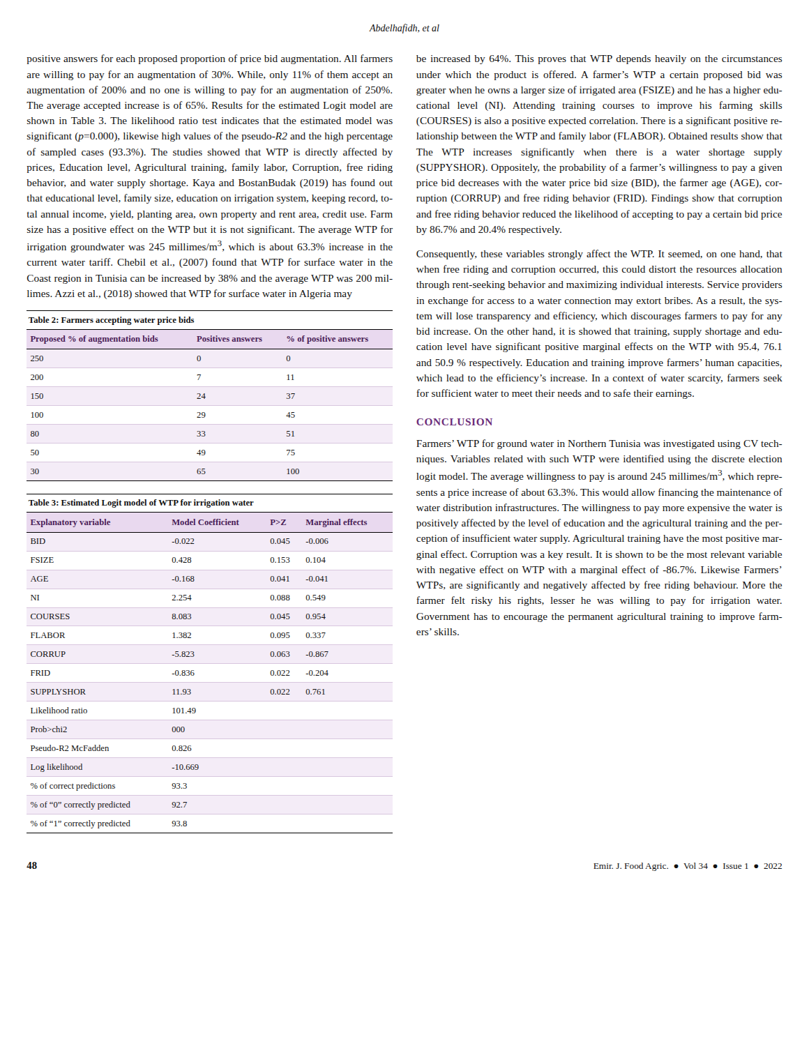Abdelhafidh, et al
positive answers for each proposed proportion of price bid augmentation. All farmers are willing to pay for an augmentation of 30%. While, only 11% of them accept an augmentation of 200% and no one is willing to pay for an augmentation of 250%. The average accepted increase is of 65%. Results for the estimated Logit model are shown in Table 3. The likelihood ratio test indicates that the estimated model was significant (p=0.000), likewise high values of the pseudo-R2 and the high percentage of sampled cases (93.3%). The studies showed that WTP is directly affected by prices, Education level, Agricultural training, family labor, Corruption, free riding behavior, and water supply shortage. Kaya and BostanBudak (2019) has found out that educational level, family size, education on irrigation system, keeping record, total annual income, yield, planting area, own property and rent area, credit use. Farm size has a positive effect on the WTP but it is not significant. The average WTP for irrigation groundwater was 245 millimes/m3, which is about 63.3% increase in the current water tariff. Chebil et al., (2007) found that WTP for surface water in the Coast region in Tunisia can be increased by 38% and the average WTP was 200 millimes. Azzi et al., (2018) showed that WTP for surface water in Algeria may
Table 2: Farmers accepting water price bids
| Proposed % of augmentation bids | Positives answers | % of positive answers |
| --- | --- | --- |
| 250 | 0 | 0 |
| 200 | 7 | 11 |
| 150 | 24 | 37 |
| 100 | 29 | 45 |
| 80 | 33 | 51 |
| 50 | 49 | 75 |
| 30 | 65 | 100 |
Table 3: Estimated Logit model of WTP for irrigation water
| Explanatory variable | Model Coefficient | P>Z | Marginal effects |
| --- | --- | --- | --- |
| BID | -0.022 | 0.045 | -0.006 |
| FSIZE | 0.428 | 0.153 | 0.104 |
| AGE | -0.168 | 0.041 | -0.041 |
| NI | 2.254 | 0.088 | 0.549 |
| COURSES | 8.083 | 0.045 | 0.954 |
| FLABOR | 1.382 | 0.095 | 0.337 |
| CORRUP | -5.823 | 0.063 | -0.867 |
| FRID | -0.836 | 0.022 | -0.204 |
| SUPPLYSHOR | 11.93 | 0.022 | 0.761 |
| Likelihood ratio | 101.49 | | |
| Prob>chi2 | 000 | | |
| Pseudo-R2 McFadden | 0.826 | | |
| Log likelihood | -10.669 | | |
| % of correct predictions | 93.3 | | |
| % of “0” correctly predicted | 92.7 | | |
| % of “1” correctly predicted | 93.8 | | |
be increased by 64%. This proves that WTP depends heavily on the circumstances under which the product is offered. A farmer’s WTP a certain proposed bid was greater when he owns a larger size of irrigated area (FSIZE) and he has a higher educational level (NI). Attending training courses to improve his farming skills (COURSES) is also a positive expected correlation. There is a significant positive relationship between the WTP and family labor (FLABOR). Obtained results show that The WTP increases significantly when there is a water shortage supply (SUPPYSHOR). Oppositely, the probability of a farmer’s willingness to pay a given price bid decreases with the water price bid size (BID), the farmer age (AGE), corruption (CORRUP) and free riding behavior (FRID). Findings show that corruption and free riding behavior reduced the likelihood of accepting to pay a certain bid price by 86.7% and 20.4% respectively.
Consequently, these variables strongly affect the WTP. It seemed, on one hand, that when free riding and corruption occurred, this could distort the resources allocation through rent-seeking behavior and maximizing individual interests. Service providers in exchange for access to a water connection may extort bribes. As a result, the system will lose transparency and efficiency, which discourages farmers to pay for any bid increase. On the other hand, it is showed that training, supply shortage and education level have significant positive marginal effects on the WTP with 95.4, 76.1 and 50.9 % respectively. Education and training improve farmers’ human capacities, which lead to the efficiency’s increase. In a context of water scarcity, farmers seek for sufficient water to meet their needs and to safe their earnings.
CONCLUSION
Farmers’ WTP for ground water in Northern Tunisia was investigated using CV techniques. Variables related with such WTP were identified using the discrete election logit model. The average willingness to pay is around 245 millimes/m3, which represents a price increase of about 63.3%. This would allow financing the maintenance of water distribution infrastructures. The willingness to pay more expensive the water is positively affected by the level of education and the agricultural training and the perception of insufficient water supply. Agricultural training have the most positive marginal effect. Corruption was a key result. It is shown to be the most relevant variable with negative effect on WTP with a marginal effect of -86.7%. Likewise Farmers’ WTPs, are significantly and negatively affected by free riding behaviour. More the farmer felt risky his rights, lesser he was willing to pay for irrigation water. Government has to encourage the permanent agricultural training to improve farmers’ skills.
48
Emir. J. Food Agric. ● Vol 34 ● Issue 1 ● 2022